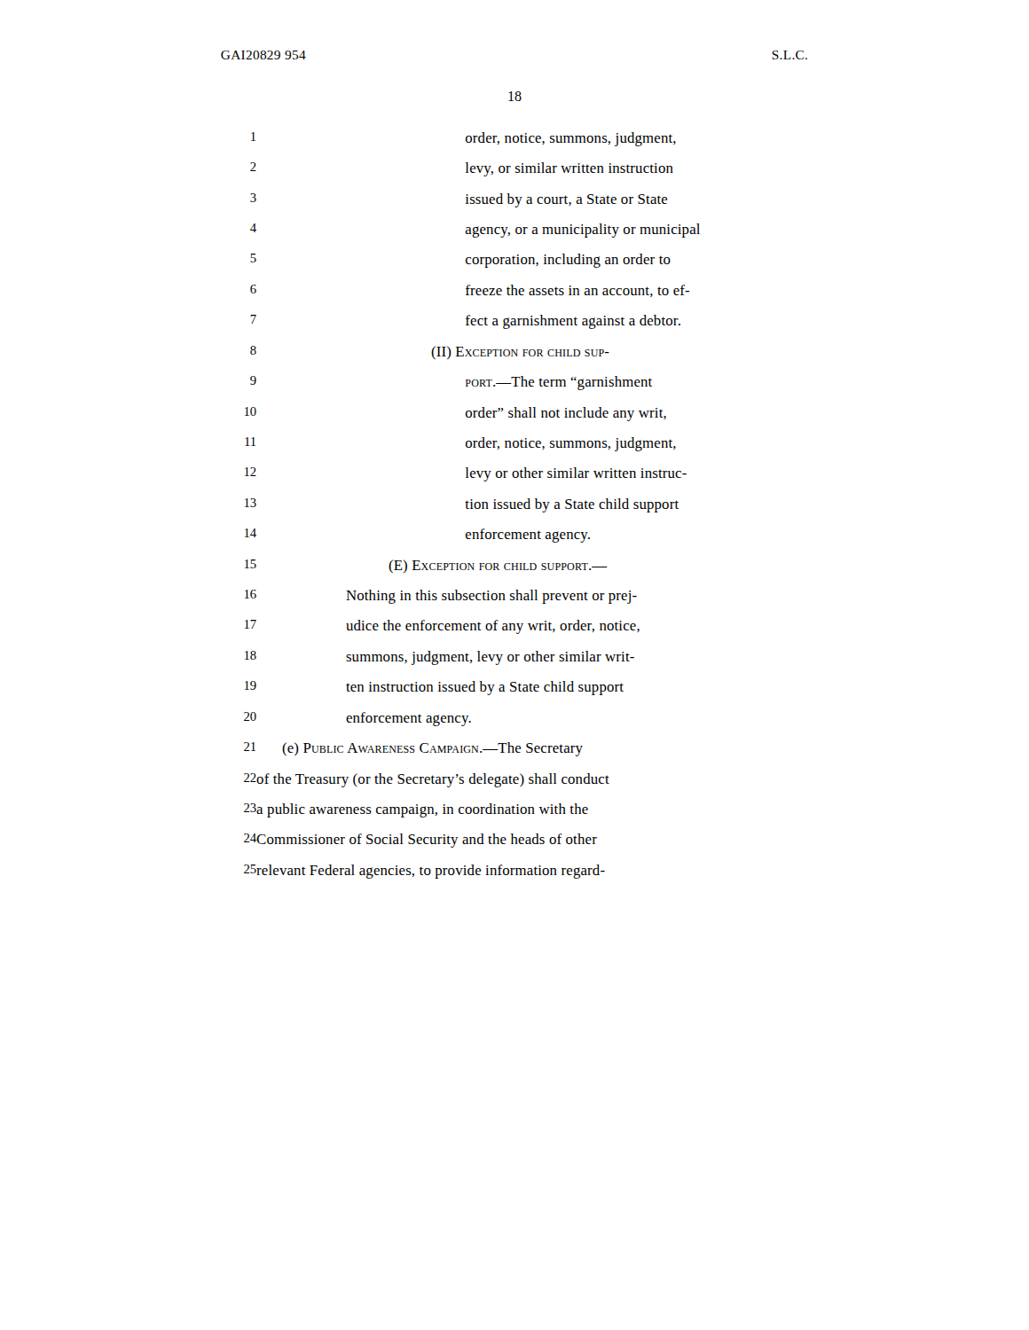GAI20829 954 S.L.C.
18
| 1 | order, notice, summons, judgment, |
| 2 | levy, or similar written instruction |
| 3 | issued by a court, a State or State |
| 4 | agency, or a municipality or municipal |
| 5 | corporation, including an order to |
| 6 | freeze the assets in an account, to ef- |
| 7 | fect a garnishment against a debtor. |
| 8 | (II) Exception for child sup- |
| 9 | port .—The term “garnishment |
| 10 | order” shall not include any writ, |
| 11 | order, notice, summons, judgment, |
| 12 | levy or other similar written instruc- |
| 13 | tion issued by a State child support |
| 14 | enforcement agency. |
| 15 | (E) Exception for child support .— |
| 16 | Nothing in this subsection shall prevent or prej- |
| 17 | udice the enforcement of any writ, order, notice, |
| 18 | summons, judgment, levy or other similar writ- |
| 19 | ten instruction issued by a State child support |
| 20 | enforcement agency. |
| 21 | (e) Public Awareness Campaign .—The Secretary |
| 22 | of the Treasury (or the Secretary’s delegate) shall conduct |
| 23 | a public awareness campaign, in coordination with the |
| 24 | Commissioner of Social Security and the heads of other |
| 25 | relevant Federal agencies, to provide information regard- |